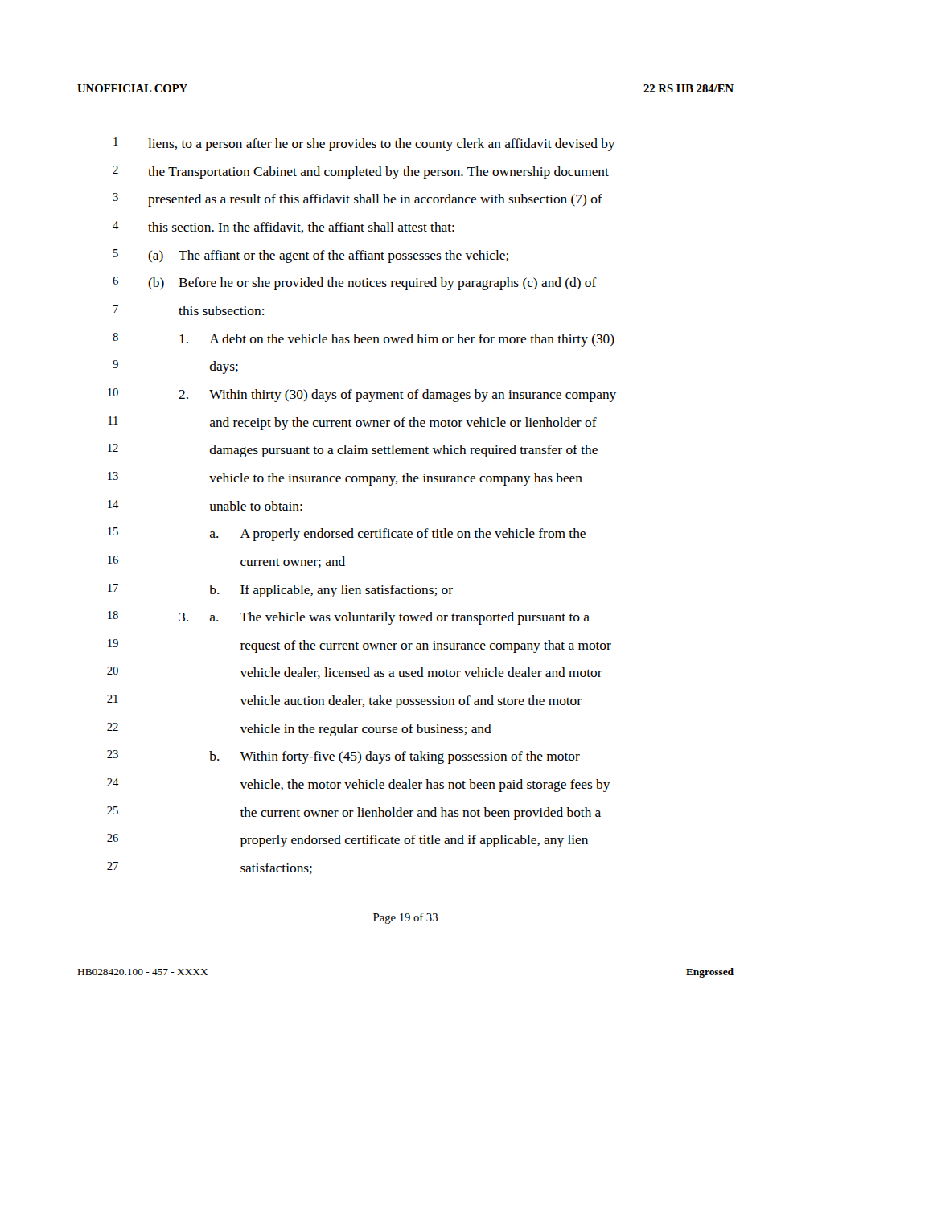UNOFFICIAL COPY 22 RS HB 284/EN
1
liens, to a person after he or she provides to the county clerk an affidavit devised by
2
the Transportation Cabinet and completed by the person. The ownership document
3
presented as a result of this affidavit shall be in accordance with subsection (7) of
4
this section. In the affidavit, the affiant shall attest that:
5
(a) The affiant or the agent of the affiant possesses the vehicle;
6
(b) Before he or she provided the notices required by paragraphs (c) and (d) of
7
this subsection:
8
1. A debt on the vehicle has been owed him or her for more than thirty (30)
9
days;
10
2. Within thirty (30) days of payment of damages by an insurance company
11
and receipt by the current owner of the motor vehicle or lienholder of
12
damages pursuant to a claim settlement which required transfer of the
13
vehicle to the insurance company, the insurance company has been
14
unable to obtain:
15
a. A properly endorsed certificate of title on the vehicle from the
16
current owner; and
17
b. If applicable, any lien satisfactions; or
18
3. a. The vehicle was voluntarily towed or transported pursuant to a
19
request of the current owner or an insurance company that a motor
20
vehicle dealer, licensed as a used motor vehicle dealer and motor
21
vehicle auction dealer, take possession of and store the motor
22
vehicle in the regular course of business; and
23
b. Within forty-five (45) days of taking possession of the motor
24
vehicle, the motor vehicle dealer has not been paid storage fees by
25
the current owner or lienholder and has not been provided both a
26
properly endorsed certificate of title and if applicable, any lien
27
satisfactions;
Page 19 of 33
HB028420.100 - 457 - XXXX Engrossed